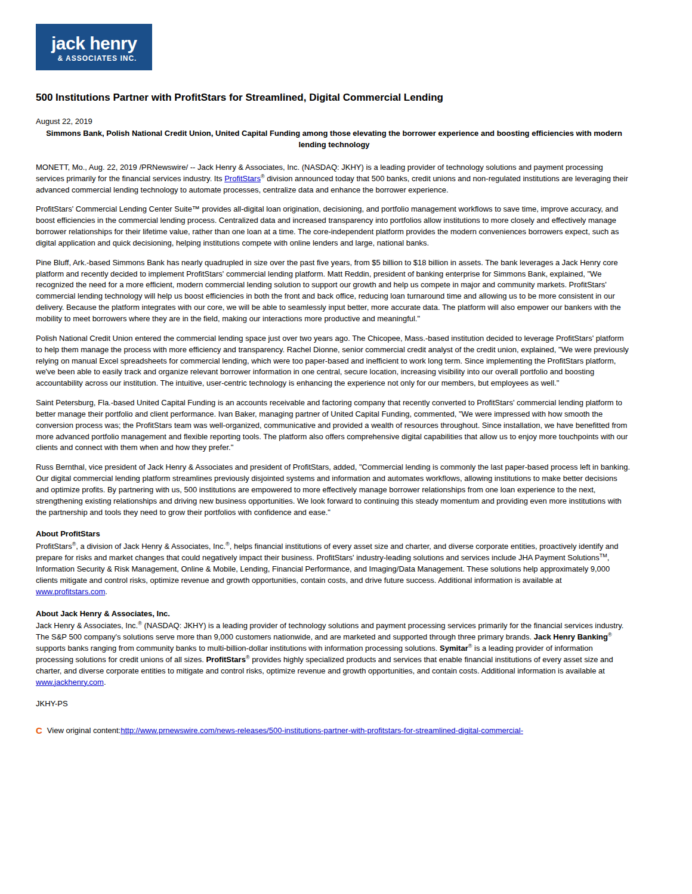jack henry & ASSOCIATES INC.
500 Institutions Partner with ProfitStars for Streamlined, Digital Commercial Lending
August 22, 2019
Simmons Bank, Polish National Credit Union, United Capital Funding among those elevating the borrower experience and boosting efficiencies with modern lending technology
MONETT, Mo., Aug. 22, 2019 /PRNewswire/ -- Jack Henry & Associates, Inc. (NASDAQ: JKHY) is a leading provider of technology solutions and payment processing services primarily for the financial services industry. Its ProfitStars® division announced today that 500 banks, credit unions and non-regulated institutions are leveraging their advanced commercial lending technology to automate processes, centralize data and enhance the borrower experience.
ProfitStars' Commercial Lending Center Suite™ provides all-digital loan origination, decisioning, and portfolio management workflows to save time, improve accuracy, and boost efficiencies in the commercial lending process. Centralized data and increased transparency into portfolios allow institutions to more closely and effectively manage borrower relationships for their lifetime value, rather than one loan at a time. The core-independent platform provides the modern conveniences borrowers expect, such as digital application and quick decisioning, helping institutions compete with online lenders and large, national banks.
Pine Bluff, Ark.-based Simmons Bank has nearly quadrupled in size over the past five years, from $5 billion to $18 billion in assets. The bank leverages a Jack Henry core platform and recently decided to implement ProfitStars' commercial lending platform. Matt Reddin, president of banking enterprise for Simmons Bank, explained, "We recognized the need for a more efficient, modern commercial lending solution to support our growth and help us compete in major and community markets. ProfitStars' commercial lending technology will help us boost efficiencies in both the front and back office, reducing loan turnaround time and allowing us to be more consistent in our delivery. Because the platform integrates with our core, we will be able to seamlessly input better, more accurate data. The platform will also empower our bankers with the mobility to meet borrowers where they are in the field, making our interactions more productive and meaningful."
Polish National Credit Union entered the commercial lending space just over two years ago. The Chicopee, Mass.-based institution decided to leverage ProfitStars' platform to help them manage the process with more efficiency and transparency. Rachel Dionne, senior commercial credit analyst of the credit union, explained, "We were previously relying on manual Excel spreadsheets for commercial lending, which were too paper-based and inefficient to work long term. Since implementing the ProfitStars platform, we've been able to easily track and organize relevant borrower information in one central, secure location, increasing visibility into our overall portfolio and boosting accountability across our institution. The intuitive, user-centric technology is enhancing the experience not only for our members, but employees as well."
Saint Petersburg, Fla.-based United Capital Funding is an accounts receivable and factoring company that recently converted to ProfitStars' commercial lending platform to better manage their portfolio and client performance. Ivan Baker, managing partner of United Capital Funding, commented, "We were impressed with how smooth the conversion process was; the ProfitStars team was well-organized, communicative and provided a wealth of resources throughout. Since installation, we have benefitted from more advanced portfolio management and flexible reporting tools. The platform also offers comprehensive digital capabilities that allow us to enjoy more touchpoints with our clients and connect with them when and how they prefer."
Russ Bernthal, vice president of Jack Henry & Associates and president of ProfitStars, added, "Commercial lending is commonly the last paper-based process left in banking. Our digital commercial lending platform streamlines previously disjointed systems and information and automates workflows, allowing institutions to make better decisions and optimize profits. By partnering with us, 500 institutions are empowered to more effectively manage borrower relationships from one loan experience to the next, strengthening existing relationships and driving new business opportunities. We look forward to continuing this steady momentum and providing even more institutions with the partnership and tools they need to grow their portfolios with confidence and ease."
About ProfitStars
ProfitStars®, a division of Jack Henry & Associates, Inc.®, helps financial institutions of every asset size and charter, and diverse corporate entities, proactively identify and prepare for risks and market changes that could negatively impact their business. ProfitStars' industry-leading solutions and services include JHA Payment SolutionsTM, Information Security & Risk Management, Online & Mobile, Lending, Financial Performance, and Imaging/Data Management. These solutions help approximately 9,000 clients mitigate and control risks, optimize revenue and growth opportunities, contain costs, and drive future success. Additional information is available at www.profitstars.com.
About Jack Henry & Associates, Inc.
Jack Henry & Associates, Inc.® (NASDAQ: JKHY) is a leading provider of technology solutions and payment processing services primarily for the financial services industry. The S&P 500 company's solutions serve more than 9,000 customers nationwide, and are marketed and supported through three primary brands. Jack Henry Banking® supports banks ranging from community banks to multi-billion-dollar institutions with information processing solutions. Symitar® is a leading provider of information processing solutions for credit unions of all sizes. ProfitStars® provides highly specialized products and services that enable financial institutions of every asset size and charter, and diverse corporate entities to mitigate and control risks, optimize revenue and growth opportunities, and contain costs. Additional information is available at www.jackhenry.com.
JKHY-PS
C View original content:http://www.prnewswire.com/news-releases/500-institutions-partner-with-profitstars-for-streamlined-digital-commercial-